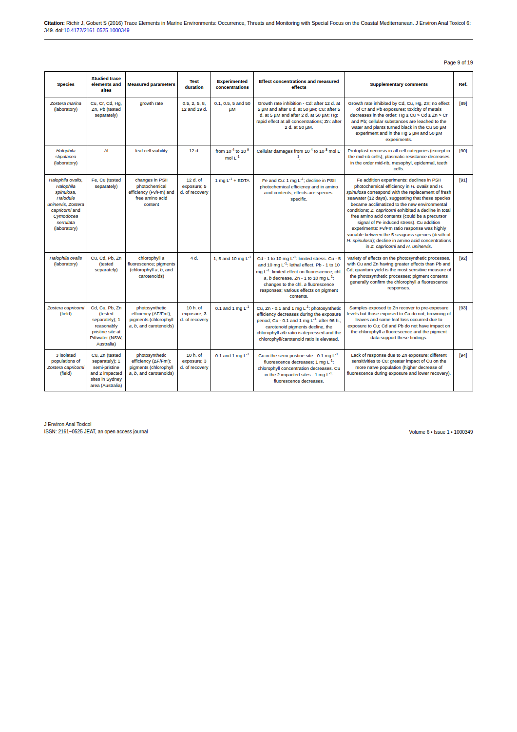Citation: Richir J, Gobert S (2016) Trace Elements in Marine Environments: Occurrence, Threats and Monitoring with Special Focus on the Coastal Mediterranean. J Environ Anal Toxicol 6: 349. doi:10.4172/2161-0525.1000349
Page 9 of 19
| Species | Studied trace elements and sites | Measured parameters | Test duration | Experimented concentrations | Effect concentrations and measured effects | Supplementary comments | Ref. |
| --- | --- | --- | --- | --- | --- | --- | --- |
| Zostera marina (laboratory) | Cu, Cr, Cd, Hg, Zn, Pb (tested separately) | growth rate | 0.5, 2, 5, 8, 12 and 19 d. | 0.1, 0.5, 5 and 50 µM | Growth rate inhibition - Cd: after 12 d. at 5 µM and after 8 d. at 50 µM; Cu: after 5 d. at 5 µM and after 2 d. at 50 µM; Hg: rapid effect at all concentrations; Zn: after 2 d. at 50 µM. | Growth rate inhibited by Cd, Cu, Hg, Zn; no effect of Cr and Pb exposures; toxicity of metals decreases in the order: Hg ≥ Cu > Cd ≥ Zn > Cr and Pb; cellular substances are leached to the water and plants turned black in the Cu 50 µM experiment and in the Hg 5 µM and 50 µM experiments. | [89] |
| Halophila stipulacea (laboratory) | Al | leaf cell viability | 12 d. | from 10 -4 to 10 -9 mol L -1 | Cellular damages from 10 -4 to 10 -8 mol L -1 . | Protoplast necrosis in all cell categories (except in the mid-rib cells); plasmatic resistance decreases in the order mid-rib, mesophyl, epidermal, teeth cells. | [90] |
| Halophila ovalis, Halophila spinulosa, Halodule uninervis, Zostera capricorni and Cymodocea serrulata (laboratory) | Fe, Cu (tested separately) | changes in PSII photochemical efficiency (Fv/Fm) and free amino acid content | 12 d. of exposure; 5 d. of recovery | 1 mg L -1 + EDTA | Fe and Cu: 1 mg L -1 ; decline in PSII photochemical efficiency and in amino acid contents; effects are species-specific. | Fe addition experiments: declines in PSII photochemical efficiency in H. ovalis and H. spinulosa correspond with the replacement of fresh seawater (12 days), suggesting that these species became acclimatized to the new environmental conditions; Z. capricorni exhibited a decline in total free amino acid contents (could be a precursor signal of Fe induced stress). Cu addition experiments: Fv/Fm ratio response was highly variable between the 5 seagrass species (death of H. spinulosa ); decline in amino acid concentrations in Z. capricorni and H. uninervis . | [91] |
| Halophila ovalis (laboratory) | Cu, Cd, Pb, Zn (tested separately) | chlorophyll a fluorescence; pigments (chlorophyll a , b , and carotenoids) | 4 d. | 1, 5 and 10 mg L -1 | Cd - 1 to 10 mg L -1 : limited stress. Cu - 5 and 10 mg L -1 : lethal effect. Pb - 1 to 10 mg L -1 : limited effect on fluorescence; chl. a , b decrease. Zn - 1 to 10 mg L -1 : changes to the chl. a fluorescence responses; various effects on pigment contents. | Variety of effects on the photosynthetic processes, with Cu and Zn having greater effects than Pb and Cd; quantum yield is the most sensitive measure of the photosynthetic processes; pigment contents generally confirm the chlorophyll a fluorescence responses. | [92] |
| Zostera capricorni (field) | Cd, Cu, Pb, Zn (tested separately); 1 reasonably pristine site at Pittwater (NSW, Australia) | photosynthetic efficiency (ΔF/Fm'); pigments (chlorophyll a , b , and carotenoids) | 10 h. of exposure; 3 d. of recovery | 0.1 and 1 mg L -1 | Cu, Zn - 0.1 and 1 mg L -1 : photosynthetic efficiency decreases during the exposure period; Cu - 0.1 and 1 mg L -1 : after 96 h., carotenoid pigments decline, the chlorophyll a/b ratio is depressed and the chlorophyll/carotenoid ratio is elevated. | Samples exposed to Zn recover to pre-exposure levels but those exposed to Cu do not; browning of leaves and some leaf loss occurred due to exposure to Cu; Cd and Pb do not have impact on the chlorophyll a fluorescence and the pigment data support these findings. | [93] |
| 3 isolated populations of Zostera capricorni (field) | Cu, Zn (tested separately); 1 semi-pristine and 2 impacted sites in Sydney area (Australia) | photosynthetic efficiency (ΔF/Fm'); pigments (chlorophyll a , b , and carotenoids) | 10 h. of exposure; 3 d. of recovery | 0.1 and 1 mg L -1 | Cu in the semi-pristine site - 0.1 mg L -1 : fluorescence decreases; 1 mg L -1 : chlorophyll concentration decreases. Cu in the 2 impacted sites - 1 mg L -1 : fluorescence decreases. | Lack of response due to Zn exposure; different sensitivities to Cu: greater impact of Cu on the more naïve population (higher decrease of fluorescence during exposure and lower recovery). | [94] |
J Environ Anal Toxicol
ISSN: 2161−0525 JEAT, an open access journal
Volume 6 • Issue 1 • 1000349